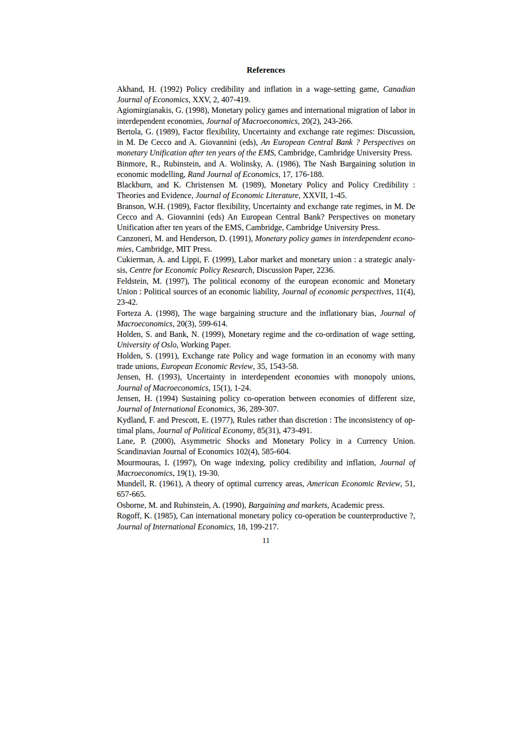References
Akhand, H. (1992) Policy credibility and inflation in a wage-setting game, Canadian Journal of Economics, XXV, 2, 407-419.
Agiomirgianakis, G. (1998), Monetary policy games and international migration of labor in interdependent economies, Journal of Macroeconomics, 20(2), 243-266.
Bertola, G. (1989), Factor flexibility, Uncertainty and exchange rate regimes: Discussion, in M. De Cecco and A. Giovannini (eds), An European Central Bank ? Perspectives on monetary Unification after ten years of the EMS, Cambridge, Cambridge University Press.
Binmore, R., Rubinstein, and A. Wolinsky, A. (1986), The Nash Bargaining solution in economic modelling, Rand Journal of Economics, 17, 176-188.
Blackburn, and K. Christensen M. (1989), Monetary Policy and Policy Credibility : Theories and Evidence, Journal of Economic Literature, XXVII, 1-45.
Branson, W.H. (1989), Factor flexibility, Uncertainty and exchange rate regimes, in M. De Cecco and A. Giovannini (eds) An European Central Bank? Perspectives on monetary Unification after ten years of the EMS, Cambridge, Cambridge University Press.
Canzoneri, M. and Henderson, D. (1991), Monetary policy games in interdependent economies, Cambridge, MIT Press.
Cukierman, A. and Lippi, F. (1999), Labor market and monetary union : a strategic analysis, Centre for Economic Policy Research, Discussion Paper, 2236.
Feldstein, M. (1997), The political economy of the european economic and Monetary Union : Political sources of an economic liability, Journal of economic perspectives, 11(4), 23-42.
Forteza A. (1998), The wage bargaining structure and the inflationary bias, Journal of Macroeconomics, 20(3), 599-614.
Holden, S. and Bank, N. (1999), Monetary regime and the co-ordination of wage setting, University of Oslo, Working Paper.
Holden, S. (1991), Exchange rate Policy and wage formation in an economy with many trade unions, European Economic Review, 35, 1543-58.
Jensen, H. (1993), Uncertainty in interdependent economies with monopoly unions, Journal of Macroeconomics, 15(1), 1-24.
Jensen, H. (1994) Sustaining policy co-operation between economies of different size, Journal of International Economics, 36, 289-307.
Kydland, F. and Prescott, E. (1977), Rules rather than discretion : The inconsistency of optimal plans, Journal of Political Economy, 85(31), 473-491.
Lane, P. (2000), Asymmetric Shocks and Monetary Policy in a Currency Union. Scandinavian Journal of Economics 102(4), 585-604.
Mourmouras, I. (1997), On wage indexing, policy credibility and inflation, Journal of Macroeconomics, 19(1), 19-30.
Mundell, R. (1961), A theory of optimal currency areas, American Economic Review, 51, 657-665.
Osborne, M. and Rubinstein, A. (1990), Bargaining and markets, Academic press.
Rogoff, K. (1985), Can international monetary policy co-operation be counterproductive ?, Journal of International Economics, 18, 199-217.
11